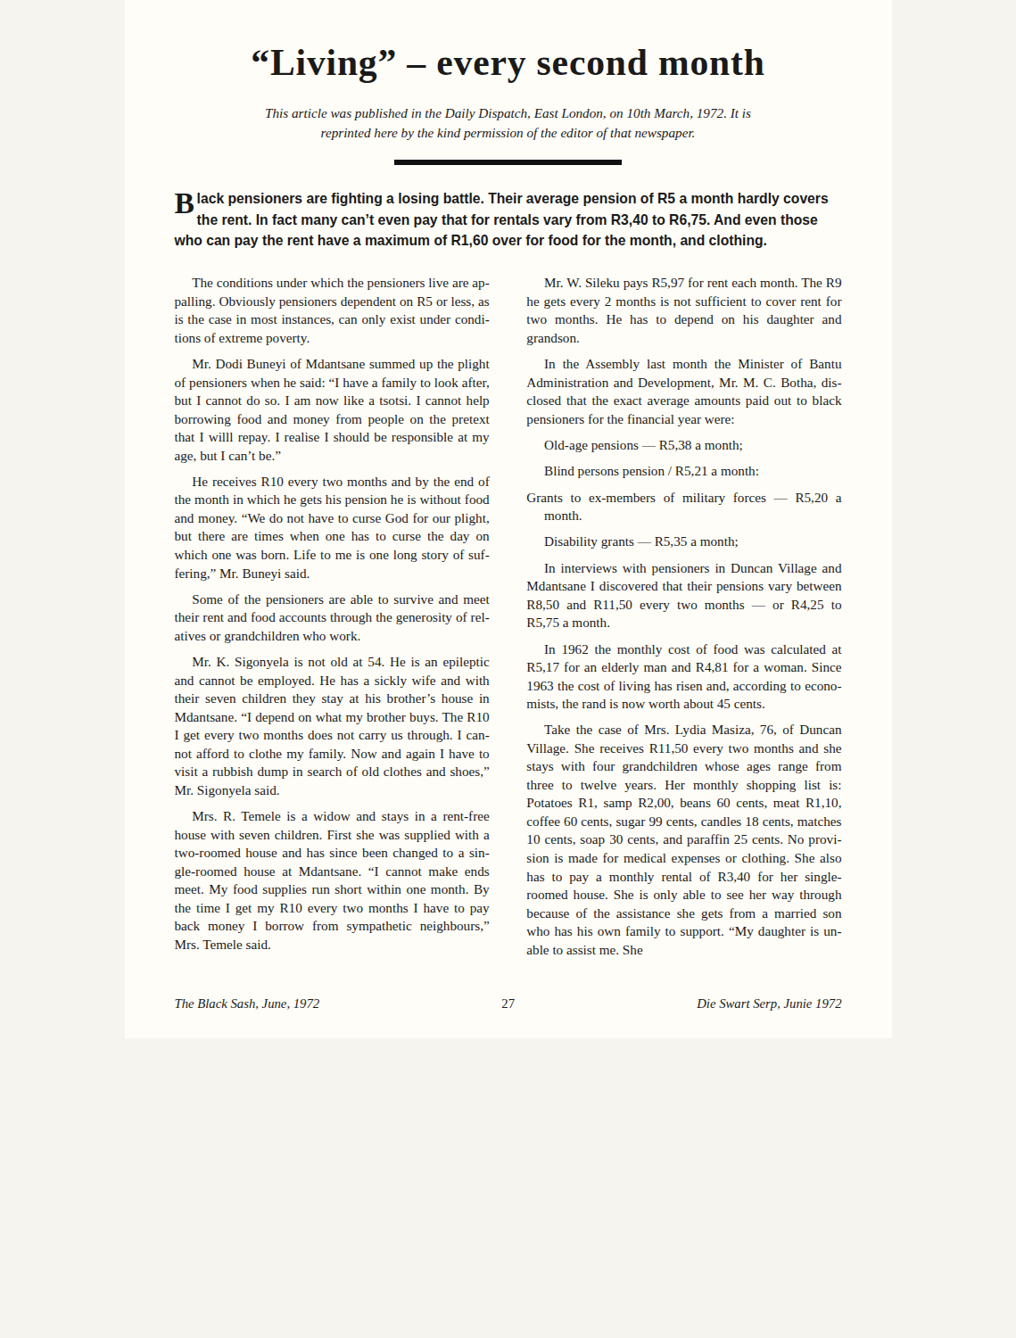“Living” – every second month
This article was published in the Daily Dispatch, East London, on 10th March, 1972. It is reprinted here by the kind permission of the editor of that newspaper.
Black pensioners are fighting a losing battle. Their average pension of R5 a month hardly covers the rent. In fact many can’t even pay that for rentals vary from R3,40 to R6,75. And even those who can pay the rent have a maximum of R1,60 over for food for the month, and clothing.
The conditions under which the pensioners live are appalling. Obviously pensioners dependent on R5 or less, as is the case in most instances, can only exist under conditions of extreme poverty.
Mr. Dodi Buneyi of Mdantsane summed up the plight of pensioners when he said: “I have a family to look after, but I cannot do so. I am now like a tsotsi. I cannot help borrowing food and money from people on the pretext that I willl repay. I realise I should be responsible at my age, but I can’t be.”
He receives R10 every two months and by the end of the month in which he gets his pension he is without food and money. “We do not have to curse God for our plight, but there are times when one has to curse the day on which one was born. Life to me is one long story of suffering,” Mr. Buneyi said.
Some of the pensioners are able to survive and meet their rent and food accounts through the generosity of relatives or grandchildren who work.
Mr. K. Sigonyela is not old at 54. He is an epileptic and cannot be employed. He has a sickly wife and with their seven children they stay at his brother’s house in Mdantsane. “I depend on what my brother buys. The R10 I get every two months does not carry us through. I cannot afford to clothe my family. Now and again I have to visit a rubbish dump in search of old clothes and shoes,” Mr. Sigonyela said.
Mrs. R. Temele is a widow and stays in a rent-free house with seven children. First she was supplied with a two-roomed house and has since been changed to a single-roomed house at Mdantsane. “I cannot make ends meet. My food supplies run short within one month. By the time I get my R10 every two months I have to pay back money I borrow from sympathetic neighbours,” Mrs. Temele said.
Mr. W. Sileku pays R5,97 for rent each month. The R9 he gets every 2 months is not sufficient to cover rent for two months. He has to depend on his daughter and grandson.
In the Assembly last month the Minister of Bantu Administration and Development, Mr. M. C. Botha, disclosed that the exact average amounts paid out to black pensioners for the financial year were:
Old-age pensions — R5,38 a month;
Blind persons pension / R5,21 a month:
Grants to ex-members of military forces — R5,20 a month.
Disability grants — R5,35 a month;
In interviews with pensioners in Duncan Village and Mdantsane I discovered that their pensions vary between R8,50 and R11,50 every two months — or R4,25 to R5,75 a month.
In 1962 the monthly cost of food was calculated at R5,17 for an elderly man and R4,81 for a woman. Since 1963 the cost of living has risen and, according to economists, the rand is now worth about 45 cents.
Take the case of Mrs. Lydia Masiza, 76, of Duncan Village. She receives R11,50 every two months and she stays with four grandchildren whose ages range from three to twelve years. Her monthly shopping list is: Potatoes R1, samp R2,00, beans 60 cents, meat R1,10, coffee 60 cents, sugar 99 cents, candles 18 cents, matches 10 cents, soap 30 cents, and paraffin 25 cents. No provision is made for medical expenses or clothing. She also has to pay a monthly rental of R3,40 for her single-roomed house. She is only able to see her way through because of the assistance she gets from a married son who has his own family to support. “My daughter is unable to assist me. She
The Black Sash, June, 1972 27 Die Swart Serp, Junie 1972